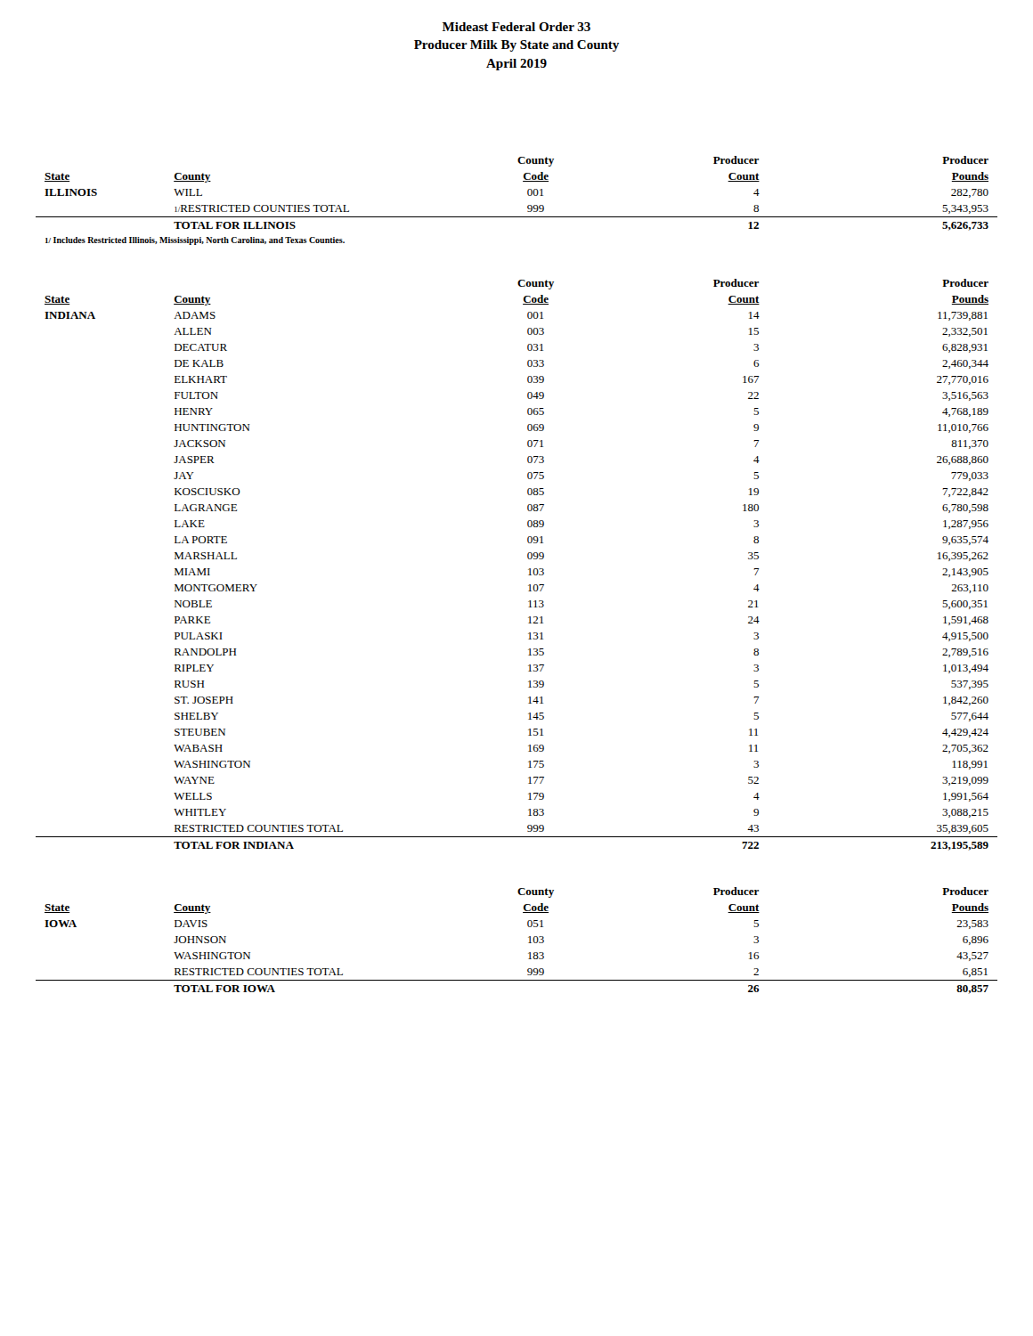Mideast Federal Order 33
Producer Milk By State and County
April 2019
| | | County | Producer | Producer |
| --- | --- | --- | --- | --- |
| State | County | Code | Count | Pounds |
| ILLINOIS | WILL | 001 | 4 | 282,780 |
| | 1/ RESTRICTED COUNTIES TOTAL | 999 | 8 | 5,343,953 |
| | TOTAL FOR ILLINOIS | | 12 | 5,626,733 |
1/ Includes Restricted Illinois, Mississippi, North Carolina, and Texas Counties.
| | | County | Producer | Producer |
| --- | --- | --- | --- | --- |
| State | County | Code | Count | Pounds |
| INDIANA | ADAMS | 001 | 14 | 11,739,881 |
| | ALLEN | 003 | 15 | 2,332,501 |
| | DECATUR | 031 | 3 | 6,828,931 |
| | DE KALB | 033 | 6 | 2,460,344 |
| | ELKHART | 039 | 167 | 27,770,016 |
| | FULTON | 049 | 22 | 3,516,563 |
| | HENRY | 065 | 5 | 4,768,189 |
| | HUNTINGTON | 069 | 9 | 11,010,766 |
| | JACKSON | 071 | 7 | 811,370 |
| | JASPER | 073 | 4 | 26,688,860 |
| | JAY | 075 | 5 | 779,033 |
| | KOSCIUSKO | 085 | 19 | 7,722,842 |
| | LAGRANGE | 087 | 180 | 6,780,598 |
| | LAKE | 089 | 3 | 1,287,956 |
| | LA PORTE | 091 | 8 | 9,635,574 |
| | MARSHALL | 099 | 35 | 16,395,262 |
| | MIAMI | 103 | 7 | 2,143,905 |
| | MONTGOMERY | 107 | 4 | 263,110 |
| | NOBLE | 113 | 21 | 5,600,351 |
| | PARKE | 121 | 24 | 1,591,468 |
| | PULASKI | 131 | 3 | 4,915,500 |
| | RANDOLPH | 135 | 8 | 2,789,516 |
| | RIPLEY | 137 | 3 | 1,013,494 |
| | RUSH | 139 | 5 | 537,395 |
| | ST. JOSEPH | 141 | 7 | 1,842,260 |
| | SHELBY | 145 | 5 | 577,644 |
| | STEUBEN | 151 | 11 | 4,429,424 |
| | WABASH | 169 | 11 | 2,705,362 |
| | WASHINGTON | 175 | 3 | 118,991 |
| | WAYNE | 177 | 52 | 3,219,099 |
| | WELLS | 179 | 4 | 1,991,564 |
| | WHITLEY | 183 | 9 | 3,088,215 |
| | RESTRICTED COUNTIES TOTAL | 999 | 43 | 35,839,605 |
| | TOTAL FOR INDIANA | | 722 | 213,195,589 |
| | | County | Producer | Producer |
| --- | --- | --- | --- | --- |
| State | County | Code | Count | Pounds |
| IOWA | DAVIS | 051 | 5 | 23,583 |
| | JOHNSON | 103 | 3 | 6,896 |
| | WASHINGTON | 183 | 16 | 43,527 |
| | RESTRICTED COUNTIES TOTAL | 999 | 2 | 6,851 |
| | TOTAL FOR IOWA | | 26 | 80,857 |